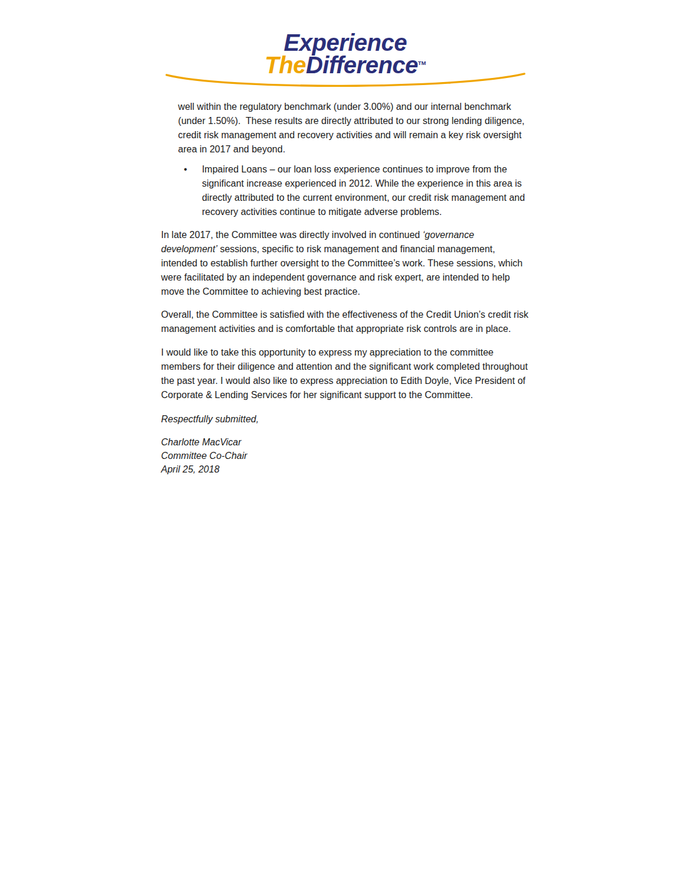Experience
The Difference TM
well within the regulatory benchmark (under 3.00%) and our internal benchmark (under 1.50%). These results are directly attributed to our strong lending diligence, credit risk management and recovery activities and will remain a key risk oversight area in 2017 and beyond.
Impaired Loans – our loan loss experience continues to improve from the significant increase experienced in 2012. While the experience in this area is directly attributed to the current environment, our credit risk management and recovery activities continue to mitigate adverse problems.
In late 2017, the Committee was directly involved in continued ‘governance development’ sessions, specific to risk management and financial management, intended to establish further oversight to the Committee’s work. These sessions, which were facilitated by an independent governance and risk expert, are intended to help move the Committee to achieving best practice.
Overall, the Committee is satisfied with the effectiveness of the Credit Union’s credit risk management activities and is comfortable that appropriate risk controls are in place.
I would like to take this opportunity to express my appreciation to the committee members for their diligence and attention and the significant work completed throughout the past year. I would also like to express appreciation to Edith Doyle, Vice President of Corporate & Lending Services for her significant support to the Committee.
Respectfully submitted,
Charlotte MacVicar
Committee Co-Chair
April 25, 2018